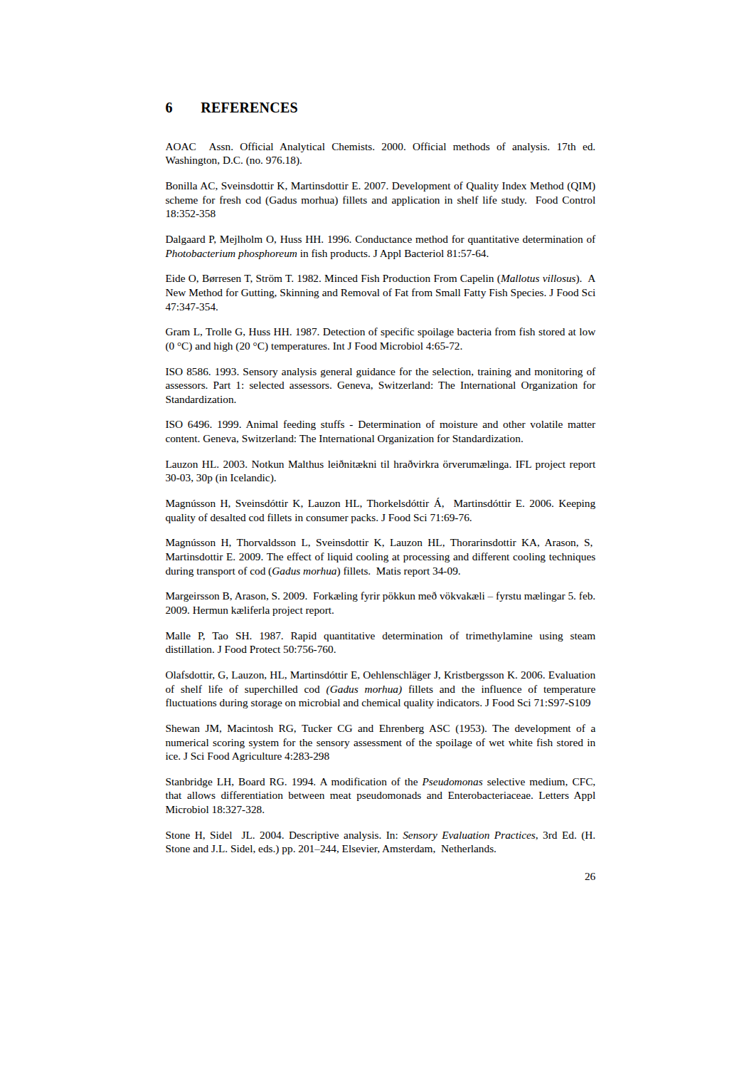6 REFERENCES
AOAC Assn. Official Analytical Chemists. 2000. Official methods of analysis. 17th ed. Washington, D.C. (no. 976.18).
Bonilla AC, Sveinsdottir K, Martinsdottir E. 2007. Development of Quality Index Method (QIM) scheme for fresh cod (Gadus morhua) fillets and application in shelf life study. Food Control 18:352-358
Dalgaard P, Mejlholm O, Huss HH. 1996. Conductance method for quantitative determination of Photobacterium phosphoreum in fish products. J Appl Bacteriol 81:57-64.
Eide O, Børresen T, Ström T. 1982. Minced Fish Production From Capelin (Mallotus villosus). A New Method for Gutting, Skinning and Removal of Fat from Small Fatty Fish Species. J Food Sci 47:347-354.
Gram L, Trolle G, Huss HH. 1987. Detection of specific spoilage bacteria from fish stored at low (0 °C) and high (20 °C) temperatures. Int J Food Microbiol 4:65-72.
ISO 8586. 1993. Sensory analysis general guidance for the selection, training and monitoring of assessors. Part 1: selected assessors. Geneva, Switzerland: The International Organization for Standardization.
ISO 6496. 1999. Animal feeding stuffs - Determination of moisture and other volatile matter content. Geneva, Switzerland: The International Organization for Standardization.
Lauzon HL. 2003. Notkun Malthus leiðnitækni til hraðvirkra örverumælinga. IFL project report 30-03, 30p (in Icelandic).
Magnússon H, Sveinsdóttir K, Lauzon HL, Thorkelsdóttir Á, Martinsdóttir E. 2006. Keeping quality of desalted cod fillets in consumer packs. J Food Sci 71:69-76.
Magnússon H, Thorvaldsson L, Sveinsdottir K, Lauzon HL, Thorarinsdottir KA, Arason, S, Martinsdottir E. 2009. The effect of liquid cooling at processing and different cooling techniques during transport of cod (Gadus morhua) fillets. Matis report 34-09.
Margeirsson B, Arason, S. 2009. Forkæling fyrir pökkun með vökvakæli – fyrstu mælingar 5. feb. 2009. Hermun kæliferla project report.
Malle P, Tao SH. 1987. Rapid quantitative determination of trimethylamine using steam distillation. J Food Protect 50:756-760.
Olafsdottir, G, Lauzon, HL, Martinsdóttir E, Oehlenschläger J, Kristbergsson K. 2006. Evaluation of shelf life of superchilled cod (Gadus morhua) fillets and the influence of temperature fluctuations during storage on microbial and chemical quality indicators. J Food Sci 71:S97-S109
Shewan JM, Macintosh RG, Tucker CG and Ehrenberg ASC (1953). The development of a numerical scoring system for the sensory assessment of the spoilage of wet white fish stored in ice. J Sci Food Agriculture 4:283-298
Stanbridge LH, Board RG. 1994. A modification of the Pseudomonas selective medium, CFC, that allows differentiation between meat pseudomonads and Enterobacteriaceae. Letters Appl Microbiol 18:327-328.
Stone H, Sidel JL. 2004. Descriptive analysis. In: Sensory Evaluation Practices, 3rd Ed. (H. Stone and J.L. Sidel, eds.) pp. 201–244, Elsevier, Amsterdam, Netherlands.
26